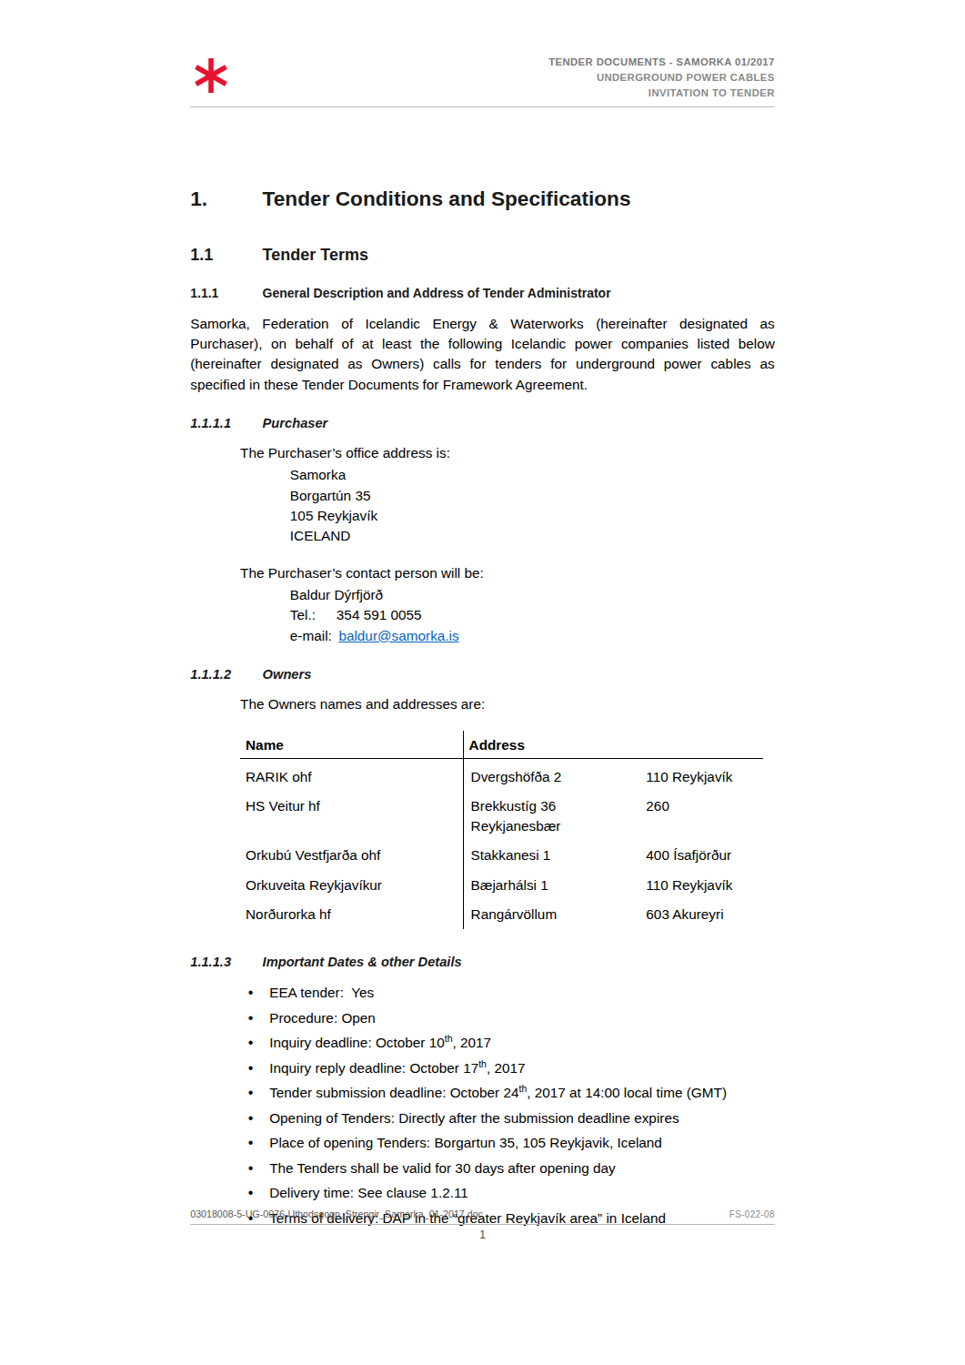TENDER DOCUMENTS - SAMORKA 01/2017
UNDERGROUND POWER CABLES
INVITATION TO TENDER
1. Tender Conditions and Specifications
1.1 Tender Terms
1.1.1 General Description and Address of Tender Administrator
Samorka, Federation of Icelandic Energy & Waterworks (hereinafter designated as Purchaser), on behalf of at least the following Icelandic power companies listed below (hereinafter designated as Owners) calls for tenders for underground power cables as specified in these Tender Documents for Framework Agreement.
1.1.1.1 Purchaser
The Purchaser’s office address is:
Samorka
Borgartún 35
105 Reykjavík
ICELAND
The Purchaser’s contact person will be:
Baldur Dýrfjörð
Tel.: 354 591 0055
e-mail: baldur@samorka.is
1.1.1.2 Owners
The Owners names and addresses are:
| Name | Address |
| --- | --- |
| RARIK ohf | Dvergshöfða 2 110 Reykjavík |
| HS Veitur hf | Brekkustíg 36 260 Reykjanesbær |
| Orkubú Vestfjarða ohf | Stakkanesi 1 400 Ísafjörður |
| Orkuveita Reykjavíkur | Bæjarhálsi 1 110 Reykjavík |
| Norðurorka hf | Rangárvöllum 603 Akureyri |
1.1.1.3 Important Dates & other Details
EEA tender: Yes
Procedure: Open
Inquiry deadline: October 10th, 2017
Inquiry reply deadline: October 17th, 2017
Tender submission deadline: October 24th, 2017 at 14:00 local time (GMT)
Opening of Tenders: Directly after the submission deadline expires
Place of opening Tenders: Borgartun 35, 105 Reykjavik, Iceland
The Tenders shall be valid for 30 days after opening day
Delivery time: See clause 1.2.11
Terms of delivery: DAP in the “greater Reykjavík area” in Iceland
03018008-5-UG-0076-Utbodsgogn_Strengir_Samorka_01-2017.doc
FS-022-08
1